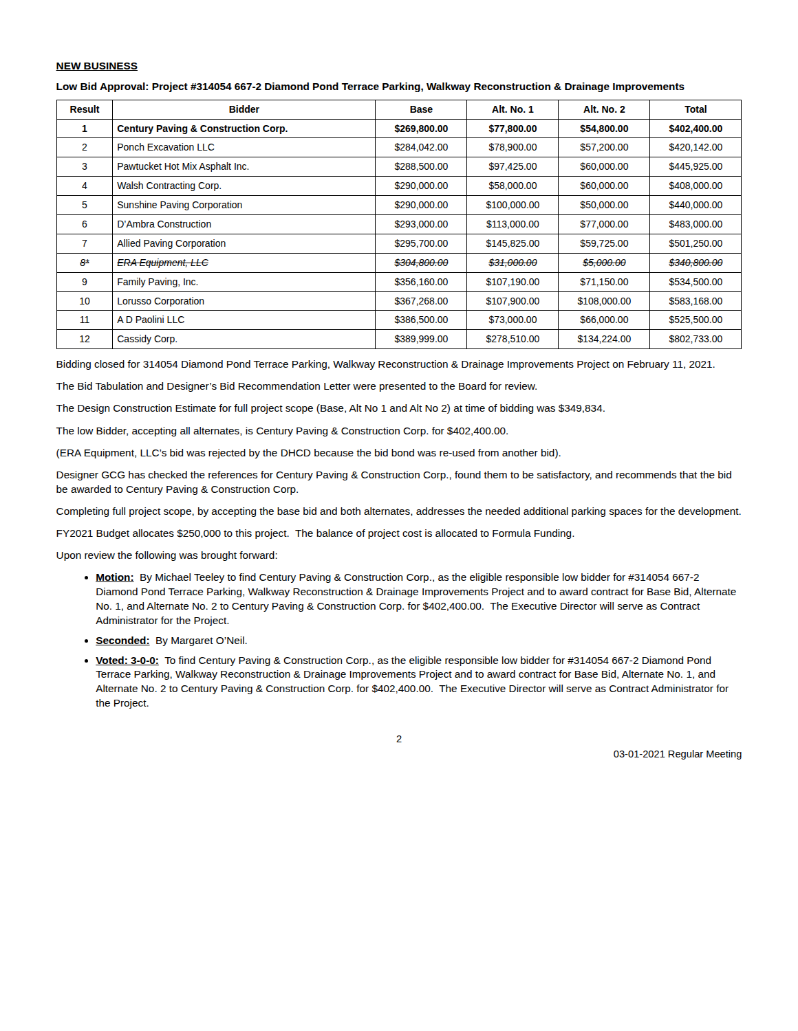NEW BUSINESS
Low Bid Approval: Project #314054 667-2 Diamond Pond Terrace Parking, Walkway Reconstruction & Drainage Improvements
| Result | Bidder | Base | Alt. No. 1 | Alt. No. 2 | Total |
| --- | --- | --- | --- | --- | --- |
| 1 | Century Paving & Construction Corp. | $269,800.00 | $77,800.00 | $54,800.00 | $402,400.00 |
| 2 | Ponch Excavation LLC | $284,042.00 | $78,900.00 | $57,200.00 | $420,142.00 |
| 3 | Pawtucket Hot Mix Asphalt Inc. | $288,500.00 | $97,425.00 | $60,000.00 | $445,925.00 |
| 4 | Walsh Contracting Corp. | $290,000.00 | $58,000.00 | $60,000.00 | $408,000.00 |
| 5 | Sunshine Paving Corporation | $290,000.00 | $100,000.00 | $50,000.00 | $440,000.00 |
| 6 | D’Ambra Construction | $293,000.00 | $113,000.00 | $77,000.00 | $483,000.00 |
| 7 | Allied Paving Corporation | $295,700.00 | $145,825.00 | $59,725.00 | $501,250.00 |
| 8* | ERA Equipment, LLC | $304,800.00 | $31,000.00 | $5,000.00 | $340,800.00 |
| 9 | Family Paving, Inc. | $356,160.00 | $107,190.00 | $71,150.00 | $534,500.00 |
| 10 | Lorusso Corporation | $367,268.00 | $107,900.00 | $108,000.00 | $583,168.00 |
| 11 | A D Paolini LLC | $386,500.00 | $73,000.00 | $66,000.00 | $525,500.00 |
| 12 | Cassidy Corp. | $389,999.00 | $278,510.00 | $134,224.00 | $802,733.00 |
Bidding closed for 314054 Diamond Pond Terrace Parking, Walkway Reconstruction & Drainage Improvements Project on February 11, 2021.
The Bid Tabulation and Designer’s Bid Recommendation Letter were presented to the Board for review.
The Design Construction Estimate for full project scope (Base, Alt No 1 and Alt No 2) at time of bidding was $349,834.
The low Bidder, accepting all alternates, is Century Paving & Construction Corp. for $402,400.00.
(ERA Equipment, LLC’s bid was rejected by the DHCD because the bid bond was re-used from another bid).
Designer GCG has checked the references for Century Paving & Construction Corp., found them to be satisfactory, and recommends that the bid be awarded to Century Paving & Construction Corp.
Completing full project scope, by accepting the base bid and both alternates, addresses the needed additional parking spaces for the development.
FY2021 Budget allocates $250,000 to this project. The balance of project cost is allocated to Formula Funding.
Upon review the following was brought forward:
Motion: By Michael Teeley to find Century Paving & Construction Corp., as the eligible responsible low bidder for #314054 667-2 Diamond Pond Terrace Parking, Walkway Reconstruction & Drainage Improvements Project and to award contract for Base Bid, Alternate No. 1, and Alternate No. 2 to Century Paving & Construction Corp. for $402,400.00. The Executive Director will serve as Contract Administrator for the Project.
Seconded: By Margaret O’Neil.
Voted: 3-0-0: To find Century Paving & Construction Corp., as the eligible responsible low bidder for #314054 667-2 Diamond Pond Terrace Parking, Walkway Reconstruction & Drainage Improvements Project and to award contract for Base Bid, Alternate No. 1, and Alternate No. 2 to Century Paving & Construction Corp. for $402,400.00. The Executive Director will serve as Contract Administrator for the Project.
2
03-01-2021 Regular Meeting